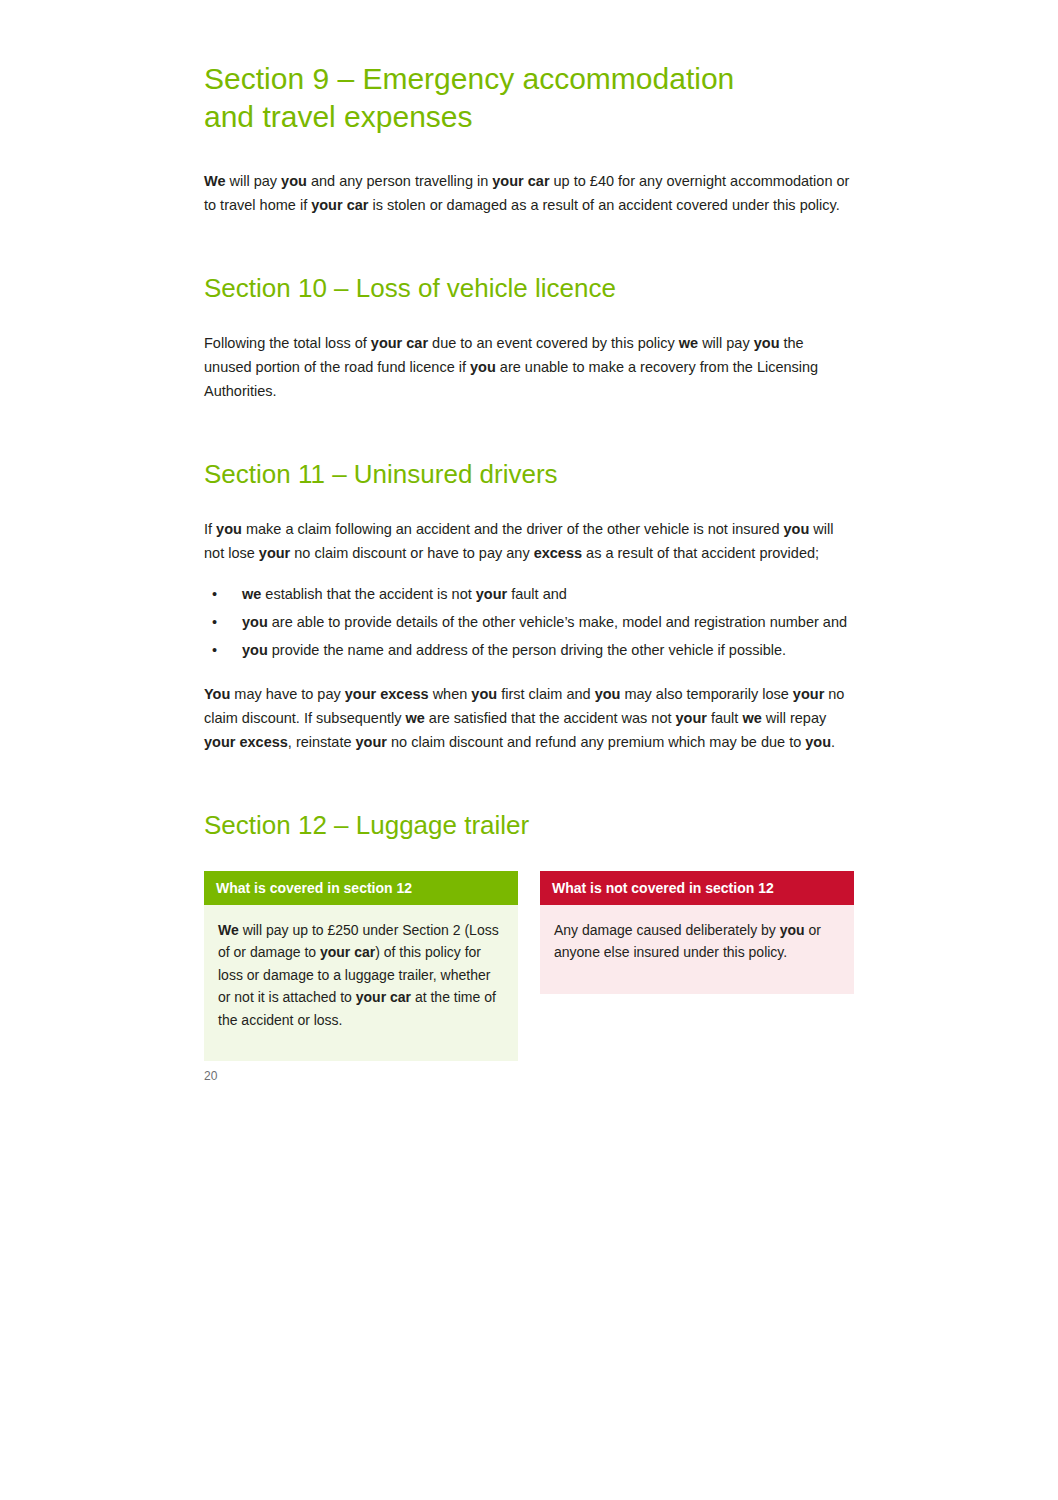Section 9 – Emergency accommodation
and travel expenses
We will pay you and any person travelling in your car up to £40 for any overnight accommodation or to travel home if your car is stolen or damaged as a result of an accident covered under this policy.
Section 10 – Loss of vehicle licence
Following the total loss of your car due to an event covered by this policy we will pay you the unused portion of the road fund licence if you are unable to make a recovery from the Licensing Authorities.
Section 11 – Uninsured drivers
If you make a claim following an accident and the driver of the other vehicle is not insured you will not lose your no claim discount or have to pay any excess as a result of that accident provided;
we establish that the accident is not your fault and
you are able to provide details of the other vehicle’s make, model and registration number and
you provide the name and address of the person driving the other vehicle if possible.
You may have to pay your excess when you first claim and you may also temporarily lose your no claim discount. If subsequently we are satisfied that the accident was not your fault we will repay your excess, reinstate your no claim discount and refund any premium which may be due to you.
Section 12 – Luggage trailer
What is covered in section 12
We will pay up to £250 under Section 2 (Loss of or damage to your car) of this policy for loss or damage to a luggage trailer, whether or not it is attached to your car at the time of the accident or loss.
What is not covered in section 12
Any damage caused deliberately by you or anyone else insured under this policy.
20